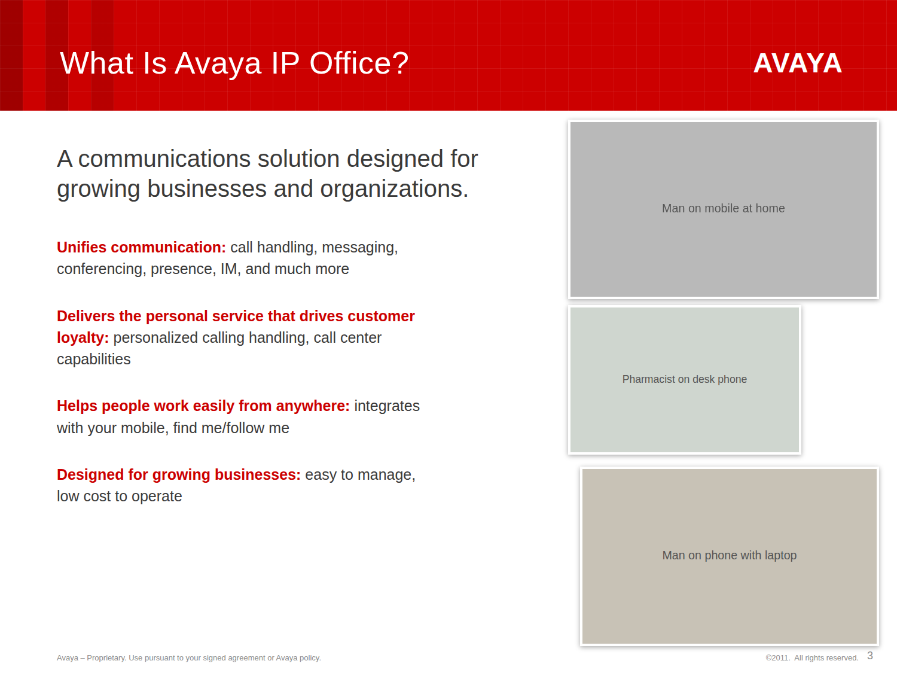What Is Avaya IP Office?
AVAYA
A communications solution designed for growing businesses and organizations.
Unifies communication: call handling, messaging, conferencing, presence, IM, and much more
Delivers the personal service that drives customer loyalty: personalized calling handling, call center capabilities
Helps people work easily from anywhere: integrates with your mobile, find me/follow me
Designed for growing businesses: easy to manage, low cost to operate
Avaya – Proprietary. Use pursuant to your signed agreement or Avaya policy. ©2011. All rights reserved.3